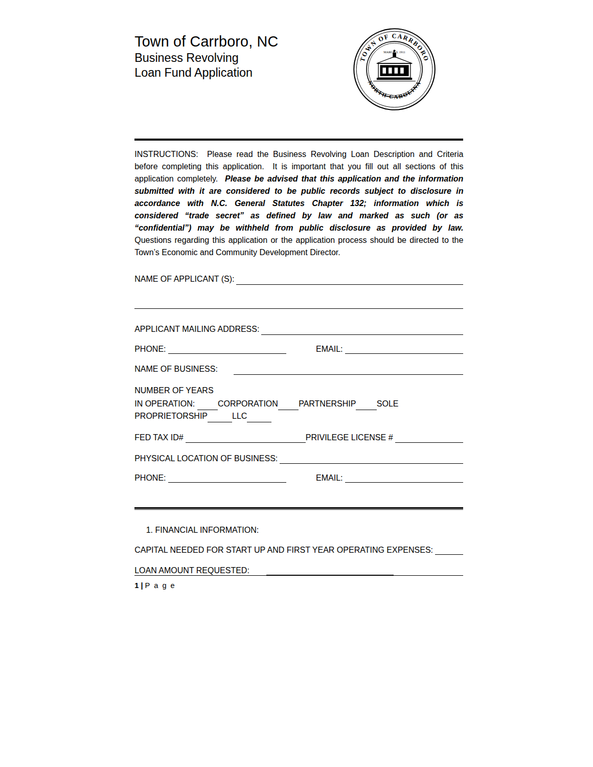Town of Carrboro, NC
Business Revolving
Loan Fund Application
TOWN OF CARRBORO NORTH CAROLINA MARCH 3, 1911
INSTRUCTIONS: Please read the Business Revolving Loan Description and Criteria before completing this application. It is important that you fill out all sections of this application completely. Please be advised that this application and the information submitted with it are considered to be public records subject to disclosure in accordance with N.C. General Statutes Chapter 132; information which is considered “trade secret” as defined by law and marked as such (or as “confidential”) may be withheld from public disclosure as provided by law. Questions regarding this application or the application process should be directed to the Town’s Economic and Community Development Director.
NAME OF APPLICANT (S):
APPLICANT MAILING ADDRESS:
PHONE:
EMAIL:
NAME OF BUSINESS:
NUMBER OF YEARS
IN OPERATION: CORPORATION PARTNERSHIP SOLE PROPRIETORSHIP LLC
FED TAX ID# PRIVILEGE LICENSE #
PHYSICAL LOCATION OF BUSINESS:
PHONE:
EMAIL:
FINANCIAL INFORMATION:
CAPITAL NEEDED FOR START UP AND FIRST YEAR OPERATING EXPENSES:
LOAN AMOUNT REQUESTED:
1 | P a g e